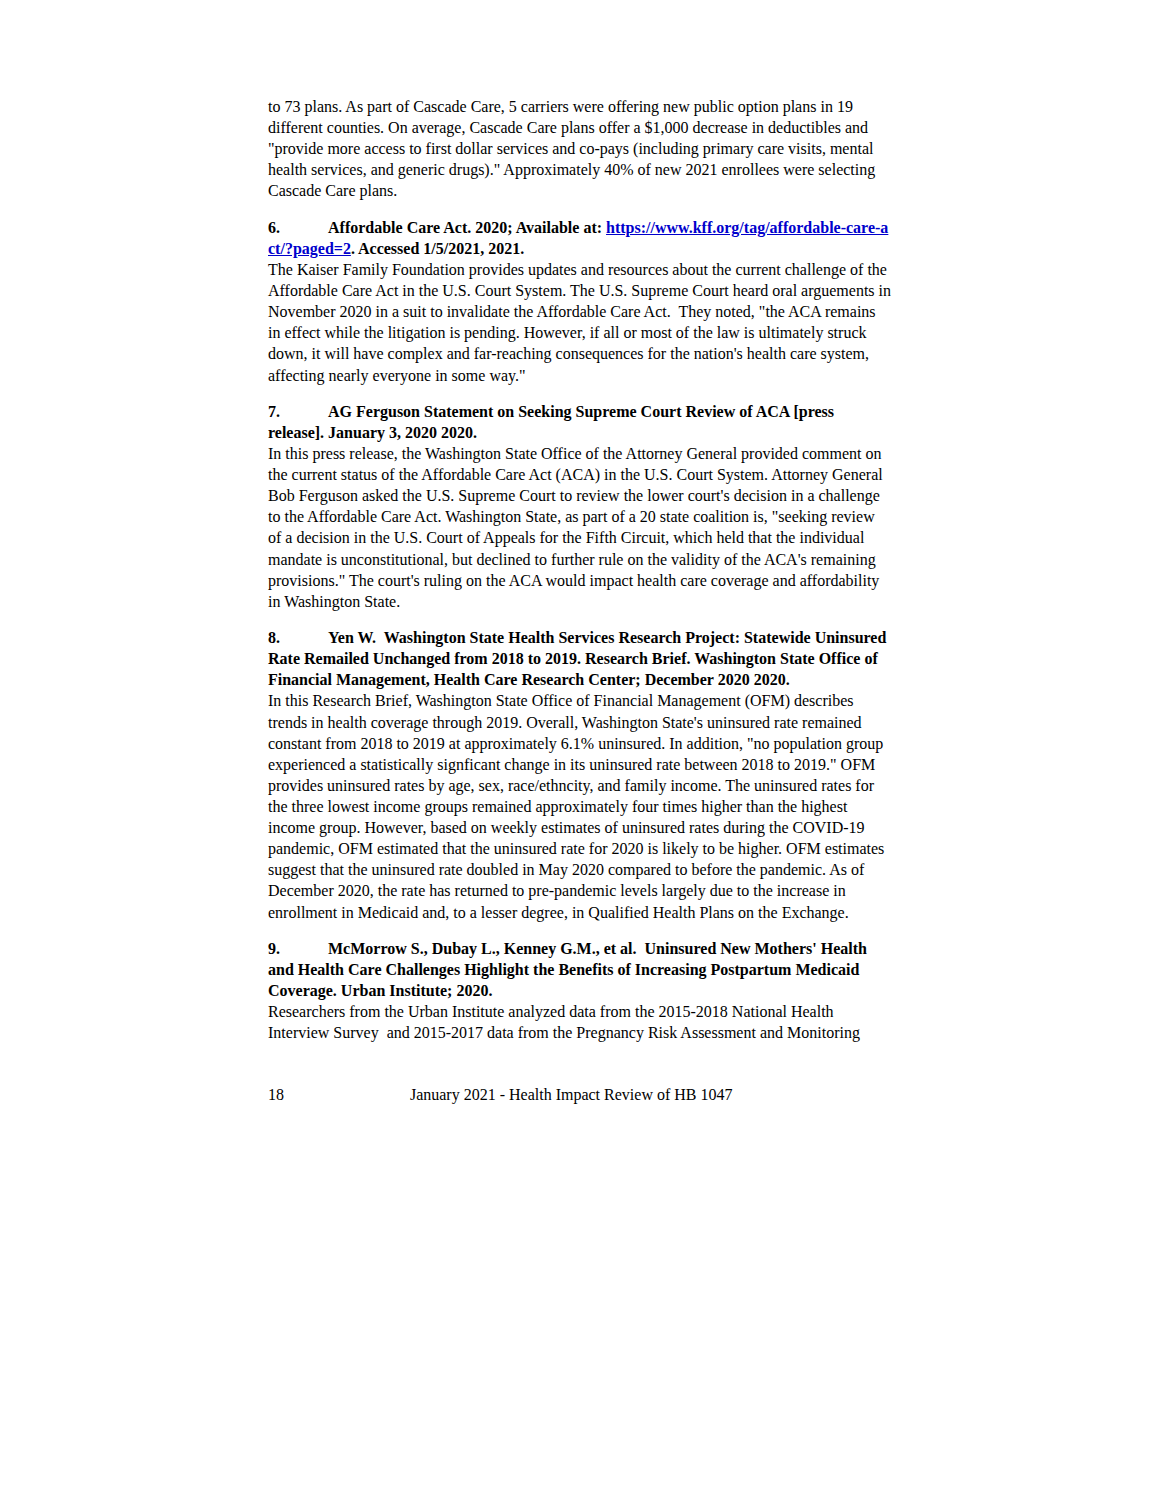to 73 plans. As part of Cascade Care, 5 carriers were offering new public option plans in 19 different counties. On average, Cascade Care plans offer a $1,000 decrease in deductibles and "provide more access to first dollar services and co-pays (including primary care visits, mental health services, and generic drugs)." Approximately 40% of new 2021 enrollees were selecting Cascade Care plans.
6. Affordable Care Act. 2020; Available at: https://www.kff.org/tag/affordable-care-act/?paged=2. Accessed 1/5/2021, 2021.
The Kaiser Family Foundation provides updates and resources about the current challenge of the Affordable Care Act in the U.S. Court System. The U.S. Supreme Court heard oral arguements in November 2020 in a suit to invalidate the Affordable Care Act. They noted, "the ACA remains in effect while the litigation is pending. However, if all or most of the law is ultimately struck down, it will have complex and far-reaching consequences for the nation's health care system, affecting nearly everyone in some way."
7. AG Ferguson Statement on Seeking Supreme Court Review of ACA [press release]. January 3, 2020 2020.
In this press release, the Washington State Office of the Attorney General provided comment on the current status of the Affordable Care Act (ACA) in the U.S. Court System. Attorney General Bob Ferguson asked the U.S. Supreme Court to review the lower court's decision in a challenge to the Affordable Care Act. Washington State, as part of a 20 state coalition is, "seeking review of a decision in the U.S. Court of Appeals for the Fifth Circuit, which held that the individual mandate is unconstitutional, but declined to further rule on the validity of the ACA's remaining provisions." The court's ruling on the ACA would impact health care coverage and affordability in Washington State.
8. Yen W. Washington State Health Services Research Project: Statewide Uninsured Rate Remailed Unchanged from 2018 to 2019. Research Brief. Washington State Office of Financial Management, Health Care Research Center; December 2020 2020.
In this Research Brief, Washington State Office of Financial Management (OFM) describes trends in health coverage through 2019. Overall, Washington State's uninsured rate remained constant from 2018 to 2019 at approximately 6.1% uninsured. In addition, "no population group experienced a statistically signficant change in its uninsured rate between 2018 to 2019." OFM provides uninsured rates by age, sex, race/ethncity, and family income. The uninsured rates for the three lowest income groups remained approximately four times higher than the highest income group. However, based on weekly estimates of uninsured rates during the COVID-19 pandemic, OFM estimated that the uninsured rate for 2020 is likely to be higher. OFM estimates suggest that the uninsured rate doubled in May 2020 compared to before the pandemic. As of December 2020, the rate has returned to pre-pandemic levels largely due to the increase in enrollment in Medicaid and, to a lesser degree, in Qualified Health Plans on the Exchange.
9. McMorrow S., Dubay L., Kenney G.M., et al. Uninsured New Mothers' Health and Health Care Challenges Highlight the Benefits of Increasing Postpartum Medicaid Coverage. Urban Institute; 2020.
Researchers from the Urban Institute analyzed data from the 2015-2018 National Health Interview Survey and 2015-2017 data from the Pregnancy Risk Assessment and Monitoring
18
January 2021 - Health Impact Review of HB 1047